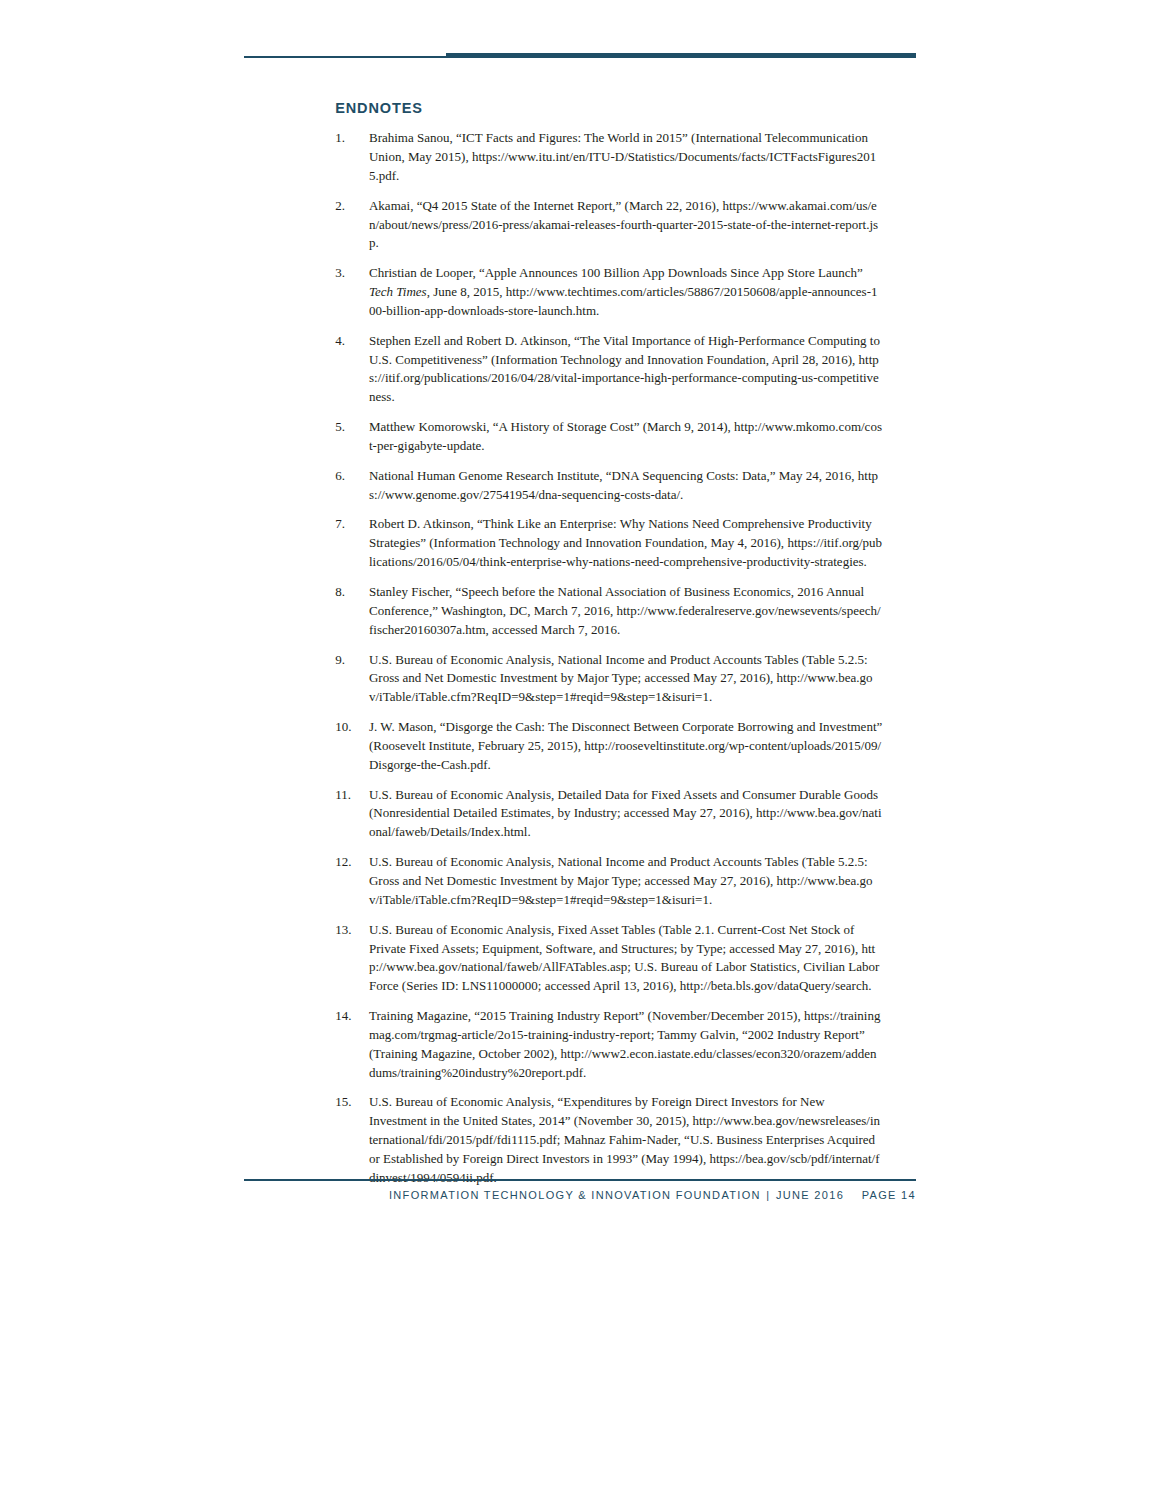ENDNOTES
Brahima Sanou, “ICT Facts and Figures: The World in 2015” (International Telecommunication Union, May 2015), https://www.itu.int/en/ITU-D/Statistics/Documents/facts/ICTFactsFigures2015.pdf.
Akamai, “Q4 2015 State of the Internet Report,” (March 22, 2016), https://www.akamai.com/us/en/about/news/press/2016-press/akamai-releases-fourth-quarter-2015-state-of-the-internet-report.jsp.
Christian de Looper, “Apple Announces 100 Billion App Downloads Since App Store Launch” Tech Times, June 8, 2015, http://www.techtimes.com/articles/58867/20150608/apple-announces-100-billion-app-downloads-store-launch.htm.
Stephen Ezell and Robert D. Atkinson, “The Vital Importance of High-Performance Computing to U.S. Competitiveness” (Information Technology and Innovation Foundation, April 28, 2016), https://itif.org/publications/2016/04/28/vital-importance-high-performance-computing-us-competitiveness.
Matthew Komorowski, “A History of Storage Cost” (March 9, 2014), http://www.mkomo.com/cost-per-gigabyte-update.
National Human Genome Research Institute, “DNA Sequencing Costs: Data,” May 24, 2016, https://www.genome.gov/27541954/dna-sequencing-costs-data/.
Robert D. Atkinson, “Think Like an Enterprise: Why Nations Need Comprehensive Productivity Strategies” (Information Technology and Innovation Foundation, May 4, 2016), https://itif.org/publications/2016/05/04/think-enterprise-why-nations-need-comprehensive-productivity-strategies.
Stanley Fischer, “Speech before the National Association of Business Economics, 2016 Annual Conference,” Washington, DC, March 7, 2016, http://www.federalreserve.gov/newsevents/speech/fischer20160307a.htm, accessed March 7, 2016.
U.S. Bureau of Economic Analysis, National Income and Product Accounts Tables (Table 5.2.5: Gross and Net Domestic Investment by Major Type; accessed May 27, 2016), http://www.bea.gov/iTable/iTable.cfm?ReqID=9&step=1#reqid=9&step=1&isuri=1.
J. W. Mason, “Disgorge the Cash: The Disconnect Between Corporate Borrowing and Investment” (Roosevelt Institute, February 25, 2015), http://rooseveltinstitute.org/wp-content/uploads/2015/09/Disgorge-the-Cash.pdf.
U.S. Bureau of Economic Analysis, Detailed Data for Fixed Assets and Consumer Durable Goods (Nonresidential Detailed Estimates, by Industry; accessed May 27, 2016), http://www.bea.gov/national/faweb/Details/Index.html.
U.S. Bureau of Economic Analysis, National Income and Product Accounts Tables (Table 5.2.5: Gross and Net Domestic Investment by Major Type; accessed May 27, 2016), http://www.bea.gov/iTable/iTable.cfm?ReqID=9&step=1#reqid=9&step=1&isuri=1.
U.S. Bureau of Economic Analysis, Fixed Asset Tables (Table 2.1. Current-Cost Net Stock of Private Fixed Assets; Equipment, Software, and Structures; by Type; accessed May 27, 2016), http://www.bea.gov/national/faweb/AllFATables.asp; U.S. Bureau of Labor Statistics, Civilian Labor Force (Series ID: LNS11000000; accessed April 13, 2016), http://beta.bls.gov/dataQuery/search.
Training Magazine, “2015 Training Industry Report” (November/December 2015), https://trainingmag.com/trgmag-article/2o15-training-industry-report; Tammy Galvin, “2002 Industry Report” (Training Magazine, October 2002), http://www2.econ.iastate.edu/classes/econ320/orazem/addendums/training%20industry%20report.pdf.
U.S. Bureau of Economic Analysis, “Expenditures by Foreign Direct Investors for New Investment in the United States, 2014” (November 30, 2015), http://www.bea.gov/newsreleases/international/fdi/2015/pdf/fdi1115.pdf; Mahnaz Fahim-Nader, “U.S. Business Enterprises Acquired or Established by Foreign Direct Investors in 1993” (May 1994), https://bea.gov/scb/pdf/internat/fdinvest/1994/0594ii.pdf.
INFORMATION TECHNOLOGY & INNOVATION FOUNDATION|JUNE 2016PAGE 14